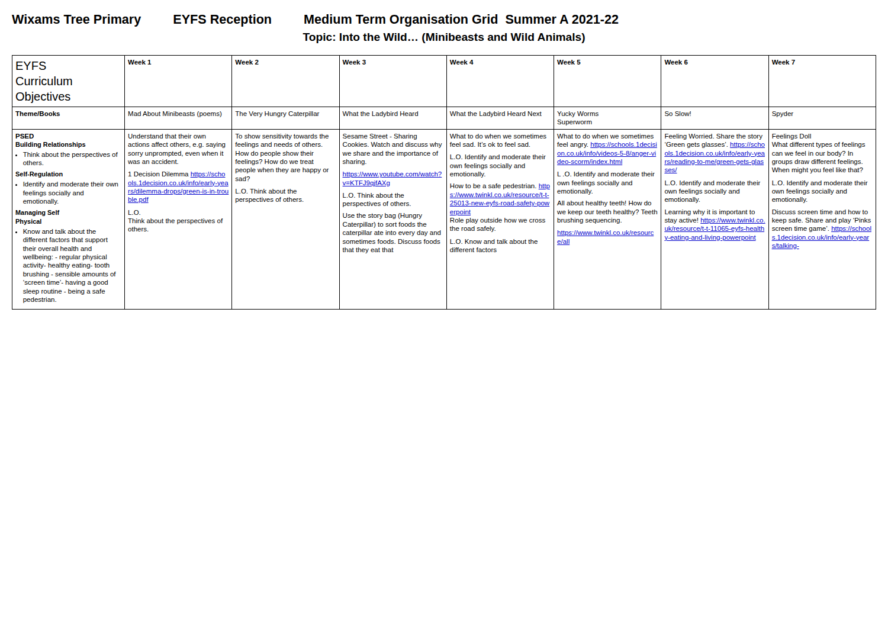Wixams Tree Primary EYFS Reception Medium Term Organisation Grid Summer A 2021-22
Topic: Into the Wild… (Minibeasts and Wild Animals)
| EYFS Curriculum Objectives | Week 1 | Week 2 | Week 3 | Week 4 | Week 5 | Week 6 | Week 7 |
| --- | --- | --- | --- | --- | --- | --- | --- |
| Theme/Books | Mad About Minibeasts (poems) | The Very Hungry Caterpillar | What the Ladybird Heard | What the Ladybird Heard Next | Yucky Worms Superworm | So Slow! | Spyder |
| PSED Building Relationships Think about the perspectives of others. Self-Regulation Identify and moderate their own feelings socially and emotionally. Managing Self Physical Know and talk about the different factors that support their overall health and wellbeing: - regular physical activity- healthy eating- tooth brushing - sensible amounts of ‘screen time’- having a good sleep routine - being a safe pedestrian. | Understand that their own actions affect others, e.g. saying sorry unprompted, even when it was an accident. 1 Decision Dilemma https://schools.1decision.co.uk/info/early-years/dilemma-drops/green-is-in-trouble.pdf L.O. Think about the perspectives of others. | To show sensitivity towards the feelings and needs of others. How do people show their feelings? How do we treat people when they are happy or sad? L.O. Think about the perspectives of others. | Sesame Street - Sharing Cookies. Watch and discuss why we share and the importance of sharing. https://www.youtube.com/watch?v=KTFJ9qjfAXg L.O. Think about the perspectives of others. Use the story bag (Hungry Caterpillar) to sort foods the caterpillar ate into every day and sometimes foods. Discuss foods that they eat that | What to do when we sometimes feel sad. It’s ok to feel sad. L.O. Identify and moderate their own feelings socially and emotionally. How to be a safe pedestrian. https://www.twinkl.co.uk/resource/t-t-25013-new-eyfs-road-safety-powerpoint Role play outside how we cross the road safely. L.O. Know and talk about the different factors | What to do when we sometimes feel angry. https://schools.1decision.co.uk/info/videos-5-8/anger-video-scorm/index.html L .O. Identify and moderate their own feelings socially and emotionally. All about healthy teeth! How do we keep our teeth healthy? Teeth brushing sequencing. https://www.twinkl.co.uk/resource/all | Feeling Worried. Share the story ‘Green gets glasses’. https://schools.1decision.co.uk/info/early-years/reading-to-me/green-gets-glasses/ L.O. Identify and moderate their own feelings socially and emotionally. Learning why it is important to stay active! https://www.twinkl.co.uk/resource/t-t-11065-eyfs-healthy-eating-and-living-powerpoint | Feelings Doll What different types of feelings can we feel in our body? In groups draw different feelings. When might you feel like that? L.O. Identify and moderate their own feelings socially and emotionally. Discuss screen time and how to keep safe. Share and play ‘Pinks screen time game’. https://schools.1decision.co.uk/info/early-years/talking- |